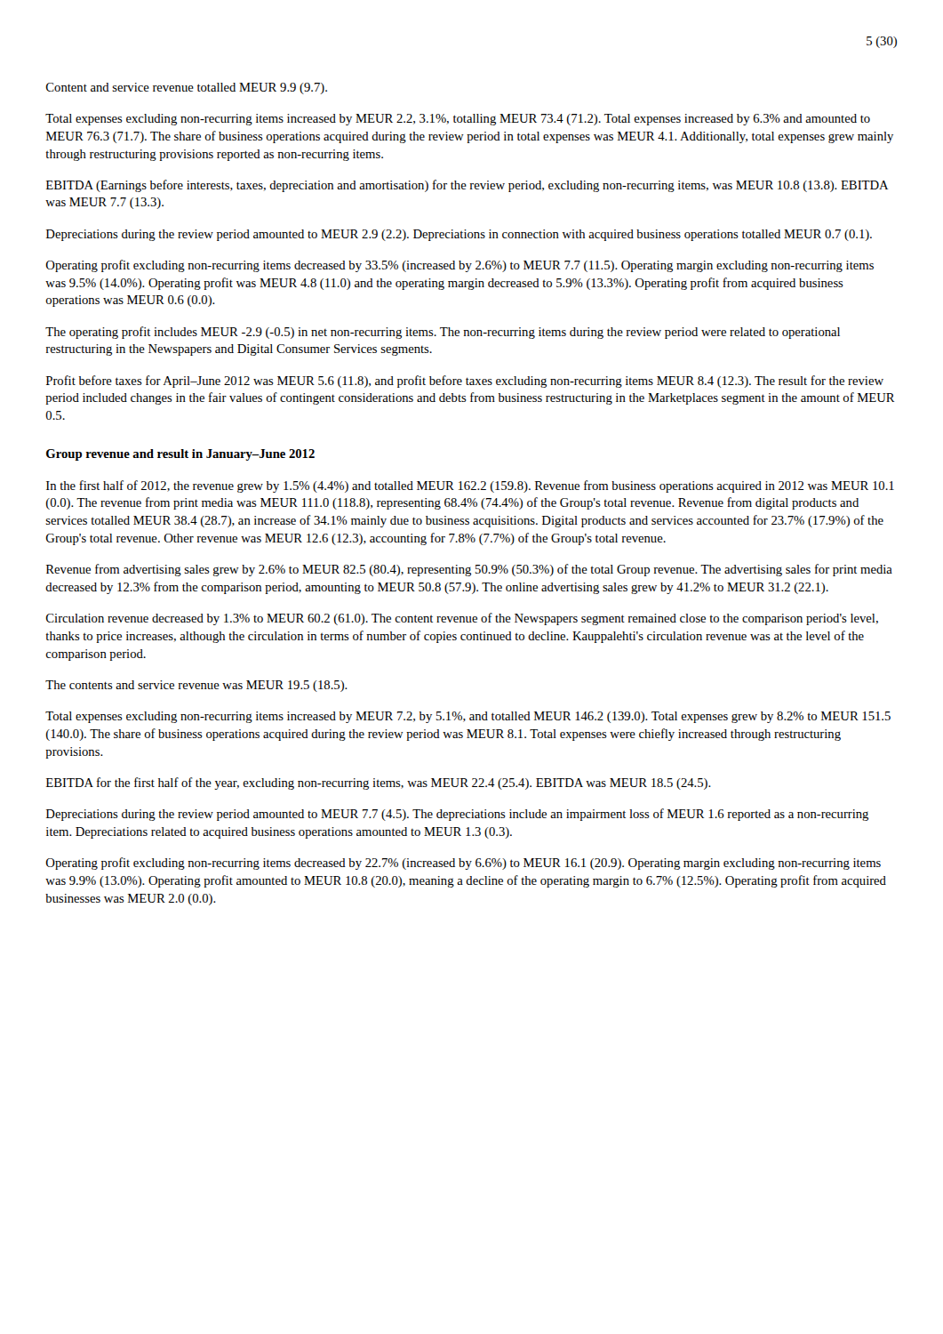5 (30)
Content and service revenue totalled MEUR 9.9 (9.7).
Total expenses excluding non-recurring items increased by MEUR 2.2, 3.1%, totalling MEUR 73.4 (71.2). Total expenses increased by 6.3% and amounted to MEUR 76.3 (71.7). The share of business operations acquired during the review period in total expenses was MEUR 4.1. Additionally, total expenses grew mainly through restructuring provisions reported as non-recurring items.
EBITDA (Earnings before interests, taxes, depreciation and amortisation) for the review period, excluding non-recurring items, was MEUR 10.8 (13.8). EBITDA was MEUR 7.7 (13.3).
Depreciations during the review period amounted to MEUR 2.9 (2.2). Depreciations in connection with acquired business operations totalled MEUR 0.7 (0.1).
Operating profit excluding non-recurring items decreased by 33.5% (increased by 2.6%) to MEUR 7.7 (11.5). Operating margin excluding non-recurring items was 9.5% (14.0%). Operating profit was MEUR 4.8 (11.0) and the operating margin decreased to 5.9% (13.3%). Operating profit from acquired business operations was MEUR 0.6 (0.0).
The operating profit includes MEUR -2.9 (-0.5) in net non-recurring items. The non-recurring items during the review period were related to operational restructuring in the Newspapers and Digital Consumer Services segments.
Profit before taxes for April–June 2012 was MEUR 5.6 (11.8), and profit before taxes excluding non-recurring items MEUR 8.4 (12.3). The result for the review period included changes in the fair values of contingent considerations and debts from business restructuring in the Marketplaces segment in the amount of MEUR 0.5.
Group revenue and result in January–June 2012
In the first half of 2012, the revenue grew by 1.5% (4.4%) and totalled MEUR 162.2 (159.8). Revenue from business operations acquired in 2012 was MEUR 10.1 (0.0). The revenue from print media was MEUR 111.0 (118.8), representing 68.4% (74.4%) of the Group's total revenue. Revenue from digital products and services totalled MEUR 38.4 (28.7), an increase of 34.1% mainly due to business acquisitions. Digital products and services accounted for 23.7% (17.9%) of the Group's total revenue. Other revenue was MEUR 12.6 (12.3), accounting for 7.8% (7.7%) of the Group's total revenue.
Revenue from advertising sales grew by 2.6% to MEUR 82.5 (80.4), representing 50.9% (50.3%) of the total Group revenue. The advertising sales for print media decreased by 12.3% from the comparison period, amounting to MEUR 50.8 (57.9). The online advertising sales grew by 41.2% to MEUR 31.2 (22.1).
Circulation revenue decreased by 1.3% to MEUR 60.2 (61.0). The content revenue of the Newspapers segment remained close to the comparison period's level, thanks to price increases, although the circulation in terms of number of copies continued to decline. Kauppalehti's circulation revenue was at the level of the comparison period.
The contents and service revenue was MEUR 19.5 (18.5).
Total expenses excluding non-recurring items increased by MEUR 7.2, by 5.1%, and totalled MEUR 146.2 (139.0). Total expenses grew by 8.2% to MEUR 151.5 (140.0). The share of business operations acquired during the review period was MEUR 8.1. Total expenses were chiefly increased through restructuring provisions.
EBITDA for the first half of the year, excluding non-recurring items, was MEUR 22.4 (25.4). EBITDA was MEUR 18.5 (24.5).
Depreciations during the review period amounted to MEUR 7.7 (4.5). The depreciations include an impairment loss of MEUR 1.6 reported as a non-recurring item. Depreciations related to acquired business operations amounted to MEUR 1.3 (0.3).
Operating profit excluding non-recurring items decreased by 22.7% (increased by 6.6%) to MEUR 16.1 (20.9). Operating margin excluding non-recurring items was 9.9% (13.0%). Operating profit amounted to MEUR 10.8 (20.0), meaning a decline of the operating margin to 6.7% (12.5%). Operating profit from acquired businesses was MEUR 2.0 (0.0).